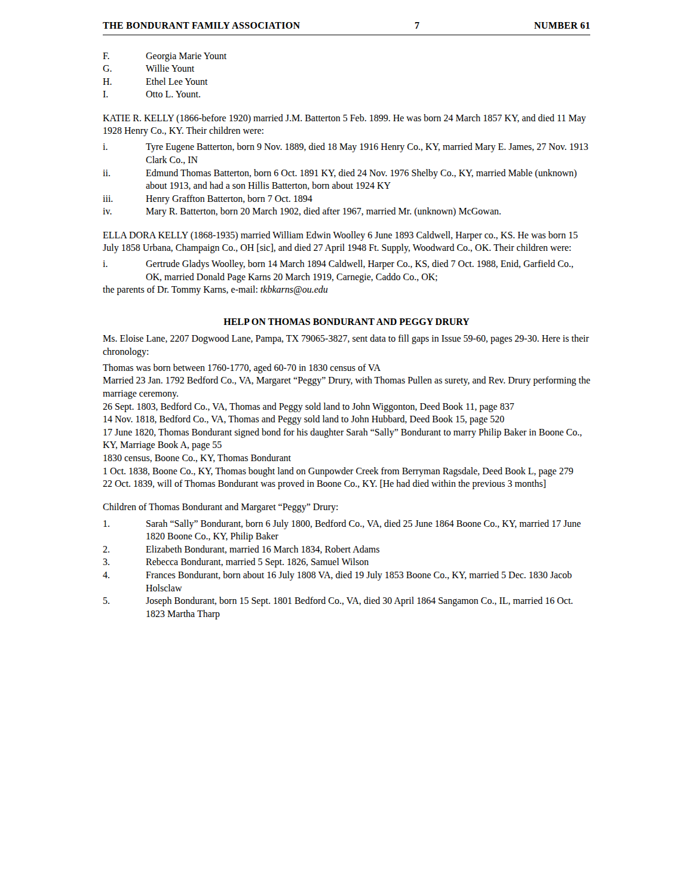The Bondurant Family Association 7 Number 61
F. Georgia Marie Yount
G. Willie Yount
H. Ethel Lee Yount
I. Otto L. Yount.
KATIE R. KELLY (1866-before 1920) married J.M. Batterton 5 Feb. 1899. He was born 24 March 1857 KY, and died 11 May 1928 Henry Co., KY. Their children were:
i. Tyre Eugene Batterton, born 9 Nov. 1889, died 18 May 1916 Henry Co., KY, married Mary E. James, 27 Nov. 1913 Clark Co., IN
ii. Edmund Thomas Batterton, born 6 Oct. 1891 KY, died 24 Nov. 1976 Shelby Co., KY, married Mable (unknown) about 1913, and had a son Hillis Batterton, born about 1924 KY
iii. Henry Graffton Batterton, born 7 Oct. 1894
iv. Mary R. Batterton, born 20 March 1902, died after 1967, married Mr. (unknown) McGowan.
ELLA DORA KELLY (1868-1935) married William Edwin Woolley 6 June 1893 Caldwell, Harper co., KS. He was born 15 July 1858 Urbana, Champaign Co., OH [sic], and died 27 April 1948 Ft. Supply, Woodward Co., OK. Their children were:
i. Gertrude Gladys Woolley, born 14 March 1894 Caldwell, Harper Co., KS, died 7 Oct. 1988, Enid, Garfield Co., OK, married Donald Page Karns 20 March 1919, Carnegie, Caddo Co., OK;
the parents of Dr. Tommy Karns, e-mail: tkbkarns@ou.edu
Help on Thomas Bondurant and Peggy Drury
Ms. Eloise Lane, 2207 Dogwood Lane, Pampa, TX 79065-3827, sent data to fill gaps in Issue 59-60, pages 29-30. Here is their chronology:
Thomas was born between 1760-1770, aged 60-70 in 1830 census of VA
Married 23 Jan. 1792 Bedford Co., VA, Margaret “Peggy” Drury, with Thomas Pullen as surety, and Rev. Drury performing the marriage ceremony.
26 Sept. 1803, Bedford Co., VA, Thomas and Peggy sold land to John Wiggonton, Deed Book 11, page 837
14 Nov. 1818, Bedford Co., VA, Thomas and Peggy sold land to John Hubbard, Deed Book 15, page 520
17 June 1820, Thomas Bondurant signed bond for his daughter Sarah “Sally” Bondurant to marry Philip Baker in Boone Co., KY, Marriage Book A, page 55
1830 census, Boone Co., KY, Thomas Bondurant
1 Oct. 1838, Boone Co., KY, Thomas bought land on Gunpowder Creek from Berryman Ragsdale, Deed Book L, page 279
22 Oct. 1839, will of Thomas Bondurant was proved in Boone Co., KY. [He had died within the previous 3 months]
Children of Thomas Bondurant and Margaret “Peggy” Drury:
1. Sarah “Sally” Bondurant, born 6 July 1800, Bedford Co., VA, died 25 June 1864 Boone Co., KY, married 17 June 1820 Boone Co., KY, Philip Baker
2. Elizabeth Bondurant, married 16 March 1834, Robert Adams
3. Rebecca Bondurant, married 5 Sept. 1826, Samuel Wilson
4. Frances Bondurant, born about 16 July 1808 VA, died 19 July 1853 Boone Co., KY, married 5 Dec. 1830 Jacob Holsclaw
5. Joseph Bondurant, born 15 Sept. 1801 Bedford Co., VA, died 30 April 1864 Sangamon Co., IL, married 16 Oct. 1823 Martha Tharp